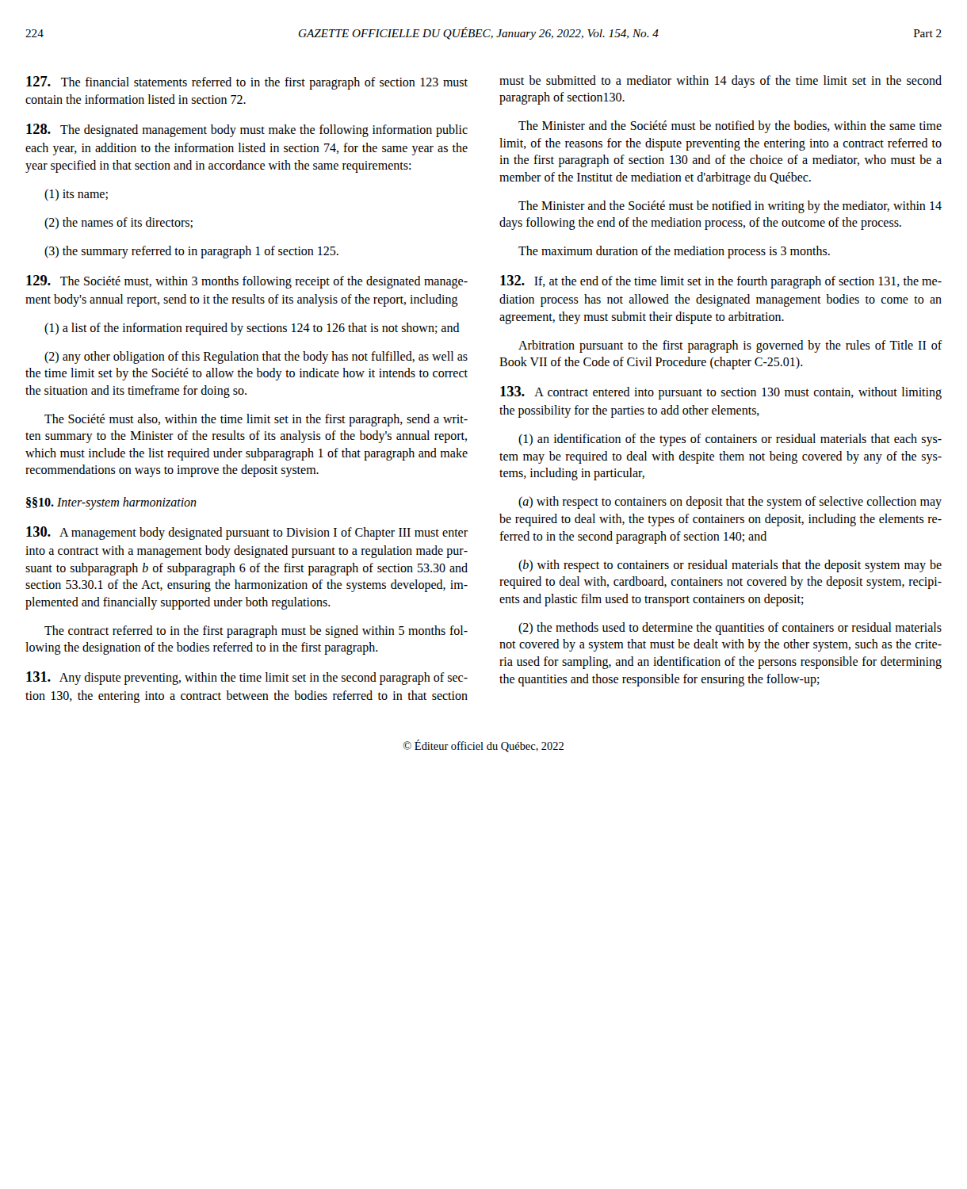224
GAZETTE OFFICIELLE DU QUÉBEC, January 26, 2022, Vol. 154, No. 4
Part 2
127. The financial statements referred to in the first paragraph of section 123 must contain the information listed in section 72.
128. The designated management body must make the following information public each year, in addition to the information listed in section 74, for the same year as the year specified in that section and in accordance with the same requirements:
(1) its name;
(2) the names of its directors;
(3) the summary referred to in paragraph 1 of section 125.
129. The Société must, within 3 months following receipt of the designated management body's annual report, send to it the results of its analysis of the report, including
(1) a list of the information required by sections 124 to 126 that is not shown; and
(2) any other obligation of this Regulation that the body has not fulfilled, as well as the time limit set by the Société to allow the body to indicate how it intends to correct the situation and its timeframe for doing so.
The Société must also, within the time limit set in the first paragraph, send a written summary to the Minister of the results of its analysis of the body's annual report, which must include the list required under subparagraph 1 of that paragraph and make recommendations on ways to improve the deposit system.
§§10. Inter-system harmonization
130. A management body designated pursuant to Division I of Chapter III must enter into a contract with a management body designated pursuant to a regulation made pursuant to subparagraph b of subparagraph 6 of the first paragraph of section 53.30 and section 53.30.1 of the Act, ensuring the harmonization of the systems developed, implemented and financially supported under both regulations.
The contract referred to in the first paragraph must be signed within 5 months following the designation of the bodies referred to in the first paragraph.
131. Any dispute preventing, within the time limit set in the second paragraph of section 130, the entering into a contract between the bodies referred to in that section must be submitted to a mediator within 14 days of the time limit set in the second paragraph of section130.
The Minister and the Société must be notified by the bodies, within the same time limit, of the reasons for the dispute preventing the entering into a contract referred to in the first paragraph of section 130 and of the choice of a mediator, who must be a member of the Institut de mediation et d'arbitrage du Québec.
The Minister and the Société must be notified in writing by the mediator, within 14 days following the end of the mediation process, of the outcome of the process.
The maximum duration of the mediation process is 3 months.
132. If, at the end of the time limit set in the fourth paragraph of section 131, the mediation process has not allowed the designated management bodies to come to an agreement, they must submit their dispute to arbitration.
Arbitration pursuant to the first paragraph is governed by the rules of Title II of Book VII of the Code of Civil Procedure (chapter C-25.01).
133. A contract entered into pursuant to section 130 must contain, without limiting the possibility for the parties to add other elements,
(1) an identification of the types of containers or residual materials that each system may be required to deal with despite them not being covered by any of the systems, including in particular,
(a) with respect to containers on deposit that the system of selective collection may be required to deal with, the types of containers on deposit, including the elements referred to in the second paragraph of section 140; and
(b) with respect to containers or residual materials that the deposit system may be required to deal with, cardboard, containers not covered by the deposit system, recipients and plastic film used to transport containers on deposit;
(2) the methods used to determine the quantities of containers or residual materials not covered by a system that must be dealt with by the other system, such as the criteria used for sampling, and an identification of the persons responsible for determining the quantities and those responsible for ensuring the follow-up;
© Éditeur officiel du Québec, 2022